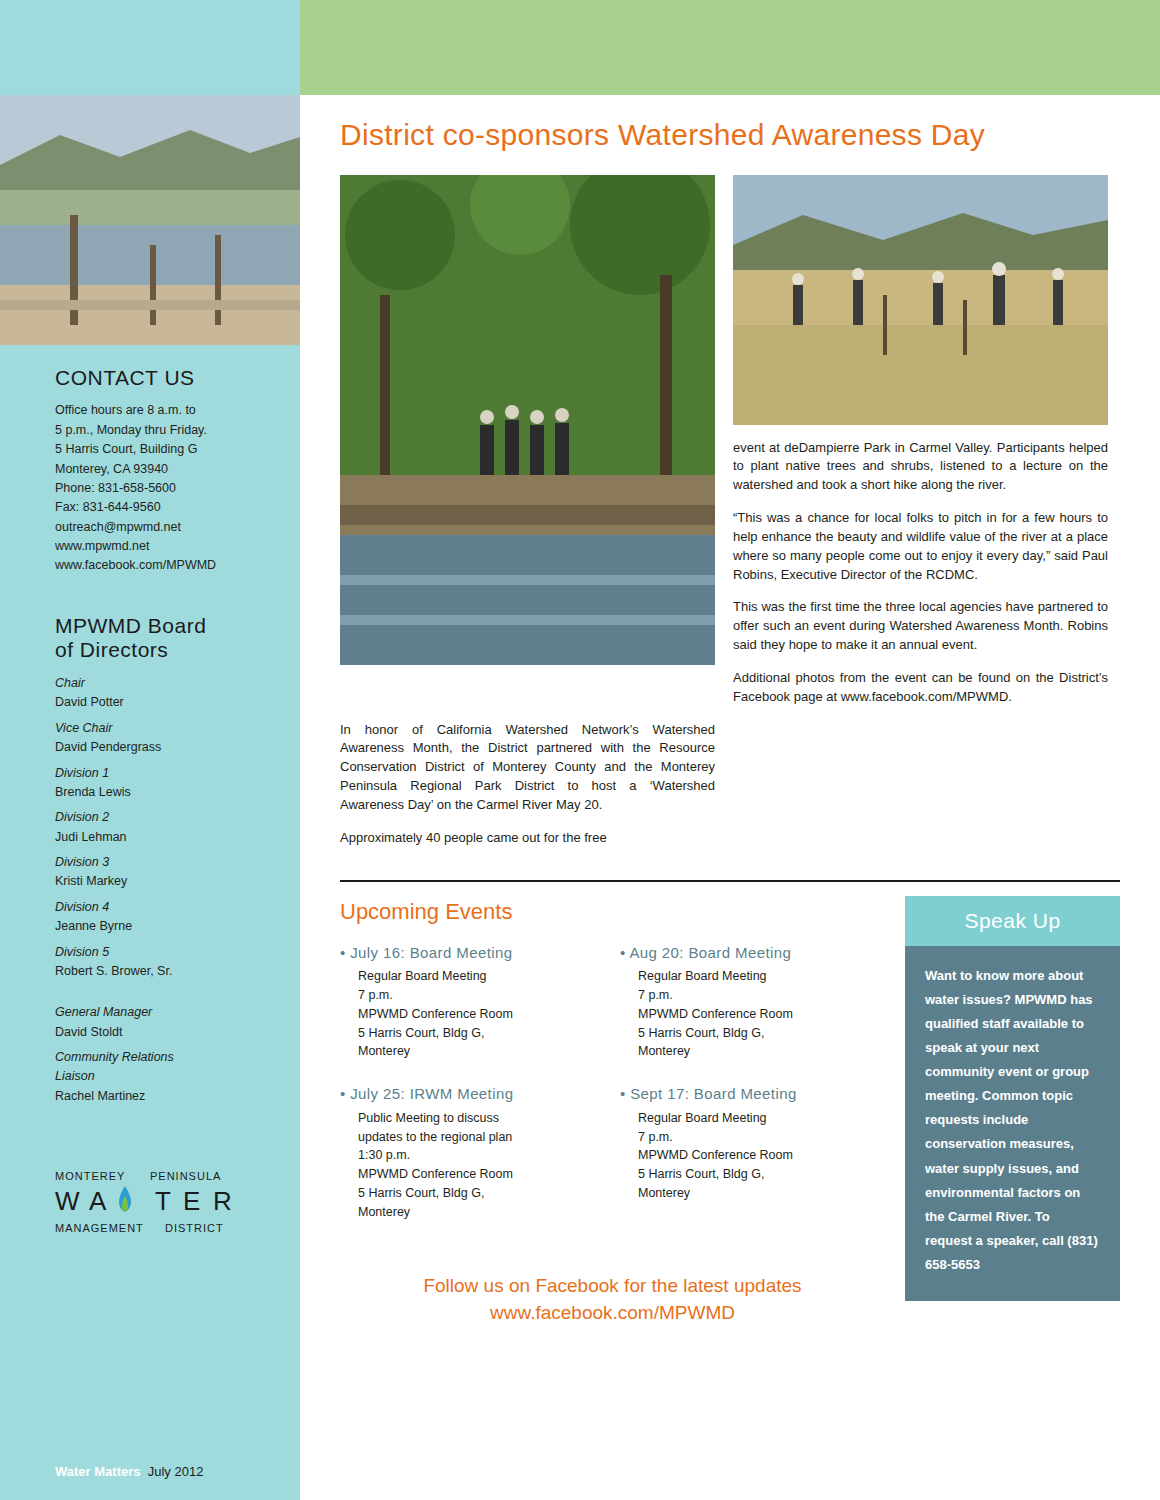CONTACT US
Office hours are 8 a.m. to
5 p.m., Monday thru Friday.
5 Harris Court, Building G
Monterey, CA 93940
Phone: 831-658-5600
Fax: 831-644-9560
outreach@mpwmd.net
www.mpwmd.net
www.facebook.com/MPWMD
MPWMD Board
of Directors
Chair
David Potter
Vice Chair
David Pendergrass
Division 1
Brenda Lewis
Division 2
Judi Lehman
Division 3
Kristi Markey
Division 4
Jeanne Byrne
Division 5
Robert S. Brower, Sr.
General Manager
David Stoldt
Community Relations
Liaison
Rachel Martinez
MONTEREY PENINSULA W A T E R MANAGEMENT DISTRICT
Water Matters July 2012
District co-sponsors Watershed Awareness Day
event at deDampierre Park in Carmel Valley. Participants helped to plant native trees and shrubs, listened to a lecture on the watershed and took a short hike along the river.
“This was a chance for local folks to pitch in for a few hours to help enhance the beauty and wildlife value of the river at a place where so many people come out to enjoy it every day,” said Paul Robins, Executive Director of the RCDMC.
This was the first time the three local agencies have partnered to offer such an event during Watershed Awareness Month. Robins said they hope to make it an annual event.
Additional photos from the event can be found on the District’s Facebook page at www.facebook.com/MPWMD.
In honor of California Watershed Network’s Watershed Awareness Month, the District partnered with the Resource Conservation District of Monterey County and the Monterey Peninsula Regional Park District to host a ‘Watershed Awareness Day’ on the Carmel River May 20.
Approximately 40 people came out for the free
Upcoming Events
• July 16: Board Meeting
Regular Board Meeting
7 p.m.
MPWMD Conference Room
5 Harris Court, Bldg G,
Monterey
• July 25: IRWM Meeting
Public Meeting to discuss
updates to the regional plan
1:30 p.m.
MPWMD Conference Room
5 Harris Court, Bldg G,
Monterey
• Aug 20: Board Meeting
Regular Board Meeting
7 p.m.
MPWMD Conference Room
5 Harris Court, Bldg G,
Monterey
• Sept 17: Board Meeting
Regular Board Meeting
7 p.m.
MPWMD Conference Room
5 Harris Court, Bldg G,
Monterey
Follow us on Facebook for the latest updates
www.facebook.com/MPWMD
Speak Up
Want to know more about water issues? MPWMD has qualified staff available to speak at your next community event or group meeting. Common topic requests include conservation measures, water supply issues, and environmental factors on the Carmel River. To request a speaker, call (831) 658-5653